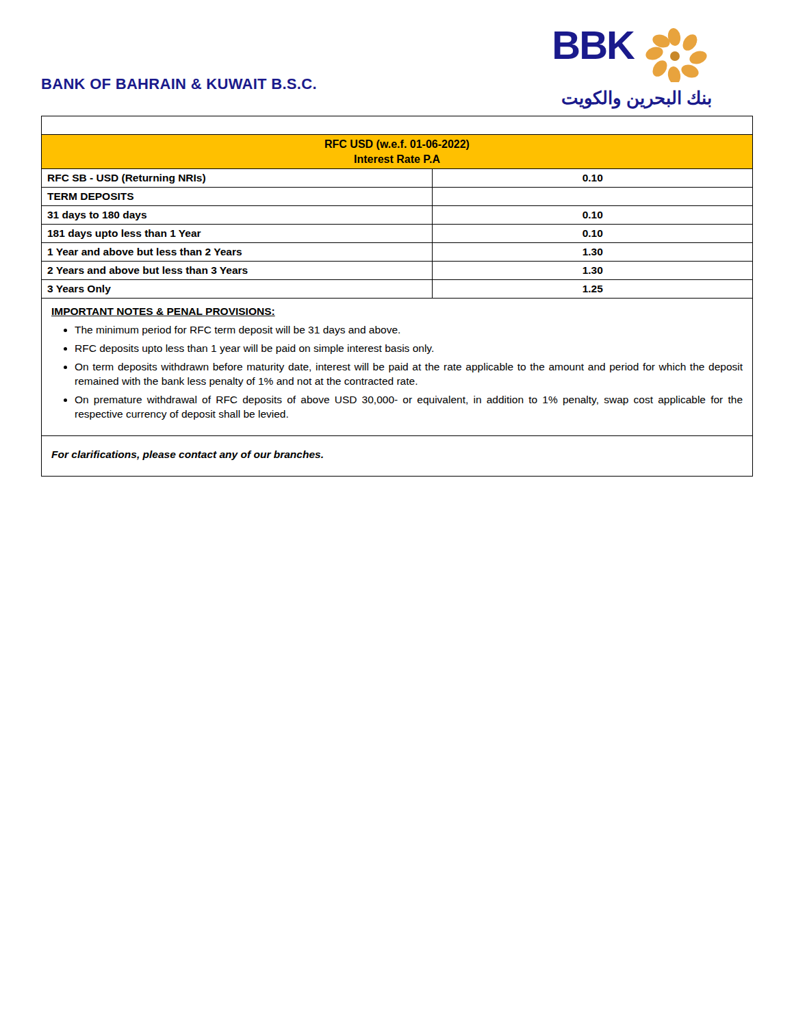BANK OF BAHRAIN & KUWAIT B.S.C.
BBK
بنك البحرين والكويت
| RFC USD (w.e.f. 01-06-2022) Interest Rate P.A |
| RFC SB - USD (Returning NRIs) | 0.10 |
| TERM DEPOSITS | |
| 31 days to 180 days | 0.10 |
| 181 days upto less than 1 Year | 0.10 |
| 1 Year and above but less than 2 Years | 1.30 |
| 2 Years and above but less than 3 Years | 1.30 |
| 3 Years Only | 1.25 |
| IMPORTANT NOTES & PENAL PROVISIONS: The minimum period for RFC term deposit will be 31 days and above. RFC deposits upto less than 1 year will be paid on simple interest basis only. On term deposits withdrawn before maturity date, interest will be paid at the rate applicable to the amount and period for which the deposit remained with the bank less penalty of 1% and not at the contracted rate. On premature withdrawal of RFC deposits of above USD 30,000- or equivalent, in addition to 1% penalty, swap cost applicable for the respective currency of deposit shall be levied. |
| For clarifications, please contact any of our branches. |